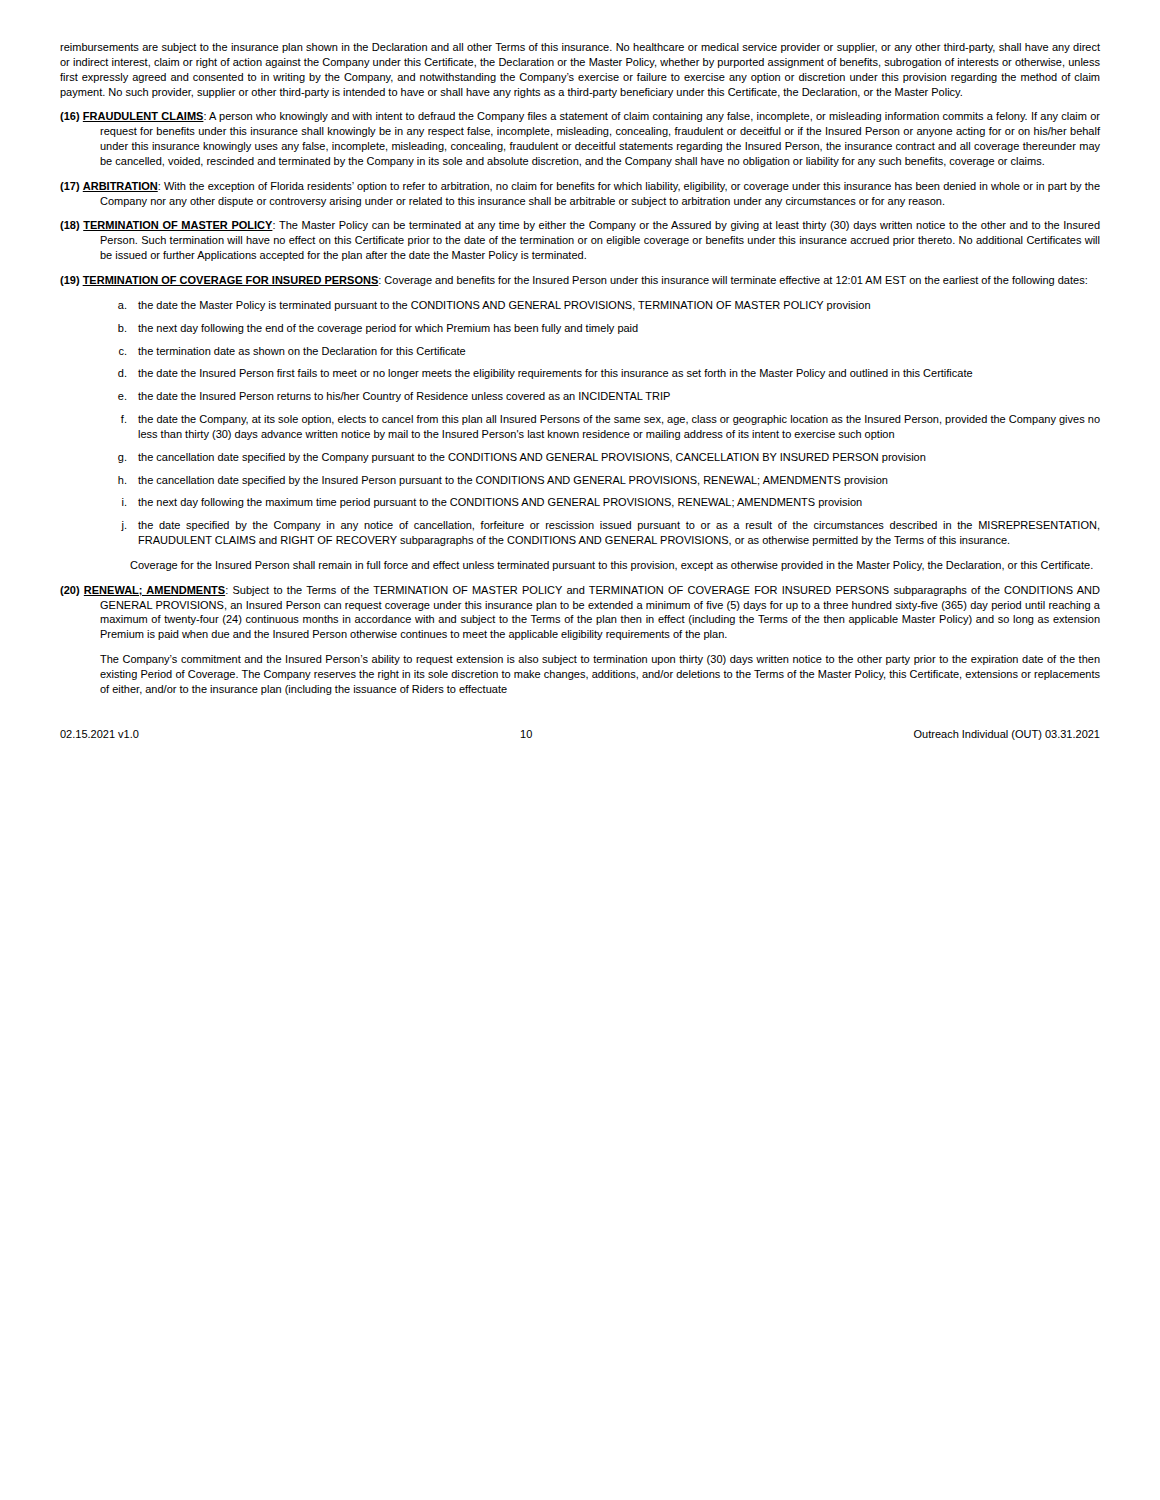reimbursements are subject to the insurance plan shown in the Declaration and all other Terms of this insurance. No healthcare or medical service provider or supplier, or any other third-party, shall have any direct or indirect interest, claim or right of action against the Company under this Certificate, the Declaration or the Master Policy, whether by purported assignment of benefits, subrogation of interests or otherwise, unless first expressly agreed and consented to in writing by the Company, and notwithstanding the Company’s exercise or failure to exercise any option or discretion under this provision regarding the method of claim payment. No such provider, supplier or other third-party is intended to have or shall have any rights as a third-party beneficiary under this Certificate, the Declaration, or the Master Policy.
(16) FRAUDULENT CLAIMS: A person who knowingly and with intent to defraud the Company files a statement of claim containing any false, incomplete, or misleading information commits a felony. If any claim or request for benefits under this insurance shall knowingly be in any respect false, incomplete, misleading, concealing, fraudulent or deceitful or if the Insured Person or anyone acting for or on his/her behalf under this insurance knowingly uses any false, incomplete, misleading, concealing, fraudulent or deceitful statements regarding the Insured Person, the insurance contract and all coverage thereunder may be cancelled, voided, rescinded and terminated by the Company in its sole and absolute discretion, and the Company shall have no obligation or liability for any such benefits, coverage or claims.
(17) ARBITRATION: With the exception of Florida residents’ option to refer to arbitration, no claim for benefits for which liability, eligibility, or coverage under this insurance has been denied in whole or in part by the Company nor any other dispute or controversy arising under or related to this insurance shall be arbitrable or subject to arbitration under any circumstances or for any reason.
(18) TERMINATION OF MASTER POLICY: The Master Policy can be terminated at any time by either the Company or the Assured by giving at least thirty (30) days written notice to the other and to the Insured Person. Such termination will have no effect on this Certificate prior to the date of the termination or on eligible coverage or benefits under this insurance accrued prior thereto. No additional Certificates will be issued or further Applications accepted for the plan after the date the Master Policy is terminated.
(19) TERMINATION OF COVERAGE FOR INSURED PERSONS: Coverage and benefits for the Insured Person under this insurance will terminate effective at 12:01 AM EST on the earliest of the following dates:
the date the Master Policy is terminated pursuant to the CONDITIONS AND GENERAL PROVISIONS, TERMINATION OF MASTER POLICY provision
the next day following the end of the coverage period for which Premium has been fully and timely paid
the termination date as shown on the Declaration for this Certificate
the date the Insured Person first fails to meet or no longer meets the eligibility requirements for this insurance as set forth in the Master Policy and outlined in this Certificate
the date the Insured Person returns to his/her Country of Residence unless covered as an INCIDENTAL TRIP
the date the Company, at its sole option, elects to cancel from this plan all Insured Persons of the same sex, age, class or geographic location as the Insured Person, provided the Company gives no less than thirty (30) days advance written notice by mail to the Insured Person's last known residence or mailing address of its intent to exercise such option
the cancellation date specified by the Company pursuant to the CONDITIONS AND GENERAL PROVISIONS, CANCELLATION BY INSURED PERSON provision
the cancellation date specified by the Insured Person pursuant to the CONDITIONS AND GENERAL PROVISIONS, RENEWAL; AMENDMENTS provision
the next day following the maximum time period pursuant to the CONDITIONS AND GENERAL PROVISIONS, RENEWAL; AMENDMENTS provision
the date specified by the Company in any notice of cancellation, forfeiture or rescission issued pursuant to or as a result of the circumstances described in the MISREPRESENTATION, FRAUDULENT CLAIMS and RIGHT OF RECOVERY subparagraphs of the CONDITIONS AND GENERAL PROVISIONS, or as otherwise permitted by the Terms of this insurance.
Coverage for the Insured Person shall remain in full force and effect unless terminated pursuant to this provision, except as otherwise provided in the Master Policy, the Declaration, or this Certificate.
(20) RENEWAL; AMENDMENTS: Subject to the Terms of the TERMINATION OF MASTER POLICY and TERMINATION OF COVERAGE FOR INSURED PERSONS subparagraphs of the CONDITIONS AND GENERAL PROVISIONS, an Insured Person can request coverage under this insurance plan to be extended a minimum of five (5) days for up to a three hundred sixty-five (365) day period until reaching a maximum of twenty-four (24) continuous months in accordance with and subject to the Terms of the plan then in effect (including the Terms of the then applicable Master Policy) and so long as extension Premium is paid when due and the Insured Person otherwise continues to meet the applicable eligibility requirements of the plan.
The Company’s commitment and the Insured Person’s ability to request extension is also subject to termination upon thirty (30) days written notice to the other party prior to the expiration date of the then existing Period of Coverage. The Company reserves the right in its sole discretion to make changes, additions, and/or deletions to the Terms of the Master Policy, this Certificate, extensions or replacements of either, and/or to the insurance plan (including the issuance of Riders to effectuate
02.15.2021 v1.0 10 Outreach Individual (OUT) 03.31.2021